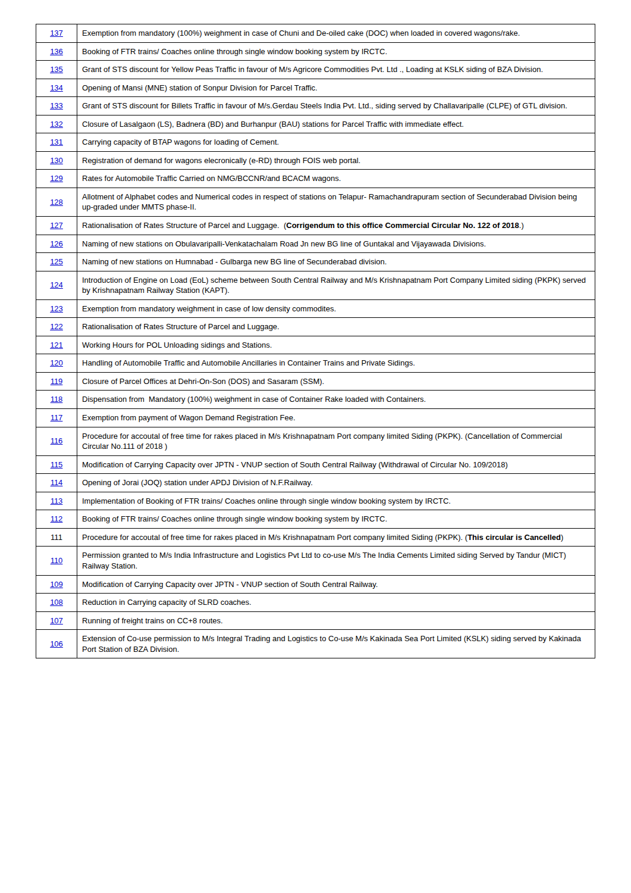| 137 | Exemption from mandatory (100%) weighment in case of Chuni and De-oiled cake (DOC) when loaded in covered wagons/rake. |
| 136 | Booking of FTR trains/ Coaches online through single window booking system by IRCTC. |
| 135 | Grant of STS discount for Yellow Peas Traffic in favour of M/s Agricore Commodities Pvt. Ltd ., Loading at KSLK siding of BZA Division. |
| 134 | Opening of Mansi (MNE) station of Sonpur Division for Parcel Traffic. |
| 133 | Grant of STS discount for Billets Traffic in favour of M/s.Gerdau Steels India Pvt. Ltd., siding served by Challavaripalle (CLPE) of GTL division. |
| 132 | Closure of Lasalgaon (LS), Badnera (BD) and Burhanpur (BAU) stations for Parcel Traffic with immediate effect. |
| 131 | Carrying capacity of BTAP wagons for loading of Cement. |
| 130 | Registration of demand for wagons elecronically (e-RD) through FOIS web portal. |
| 129 | Rates for Automobile Traffic Carried on NMG/BCCNR/and BCACM wagons. |
| 128 | Allotment of Alphabet codes and Numerical codes in respect of stations on Telapur- Ramachandrapuram section of Secunderabad Division being up-graded under MMTS phase-II. |
| 127 | Rationalisation of Rates Structure of Parcel and Luggage. ( Corrigendum to this office Commercial Circular No. 122 of 2018 .) |
| 126 | Naming of new stations on Obulavaripalli-Venkatachalam Road Jn new BG line of Guntakal and Vijayawada Divisions. |
| 125 | Naming of new stations on Humnabad - Gulbarga new BG line of Secunderabad division. |
| 124 | Introduction of Engine on Load (EoL) scheme between South Central Railway and M/s Krishnapatnam Port Company Limited siding (PKPK) served by Krishnapatnam Railway Station (KAPT). |
| 123 | Exemption from mandatory weighment in case of low density commodites. |
| 122 | Rationalisation of Rates Structure of Parcel and Luggage. |
| 121 | Working Hours for POL Unloading sidings and Stations. |
| 120 | Handling of Automobile Traffic and Automobile Ancillaries in Container Trains and Private Sidings. |
| 119 | Closure of Parcel Offices at Dehri-On-Son (DOS) and Sasaram (SSM). |
| 118 | Dispensation from Mandatory (100%) weighment in case of Container Rake loaded with Containers. |
| 117 | Exemption from payment of Wagon Demand Registration Fee. |
| 116 | Procedure for accoutal of free time for rakes placed in M/s Krishnapatnam Port company limited Siding (PKPK). (Cancellation of Commercial Circular No.111 of 2018 ) |
| 115 | Modification of Carrying Capacity over JPTN - VNUP section of South Central Railway (Withdrawal of Circular No. 109/2018) |
| 114 | Opening of Jorai (JOQ) station under APDJ Division of N.F.Railway. |
| 113 | Implementation of Booking of FTR trains/ Coaches online through single window booking system by IRCTC. |
| 112 | Booking of FTR trains/ Coaches online through single window booking system by IRCTC. |
| 111 | Procedure for accoutal of free time for rakes placed in M/s Krishnapatnam Port company limited Siding (PKPK). ( This circular is Cancelled ) |
| 110 | Permission granted to M/s India Infrastructure and Logistics Pvt Ltd to co-use M/s The India Cements Limited siding Served by Tandur (MICT) Railway Station. |
| 109 | Modification of Carrying Capacity over JPTN - VNUP section of South Central Railway. |
| 108 | Reduction in Carrying capacity of SLRD coaches. |
| 107 | Running of freight trains on CC+8 routes. |
| 106 | Extension of Co-use permission to M/s Integral Trading and Logistics to Co-use M/s Kakinada Sea Port Limited (KSLK) siding served by Kakinada Port Station of BZA Division. |